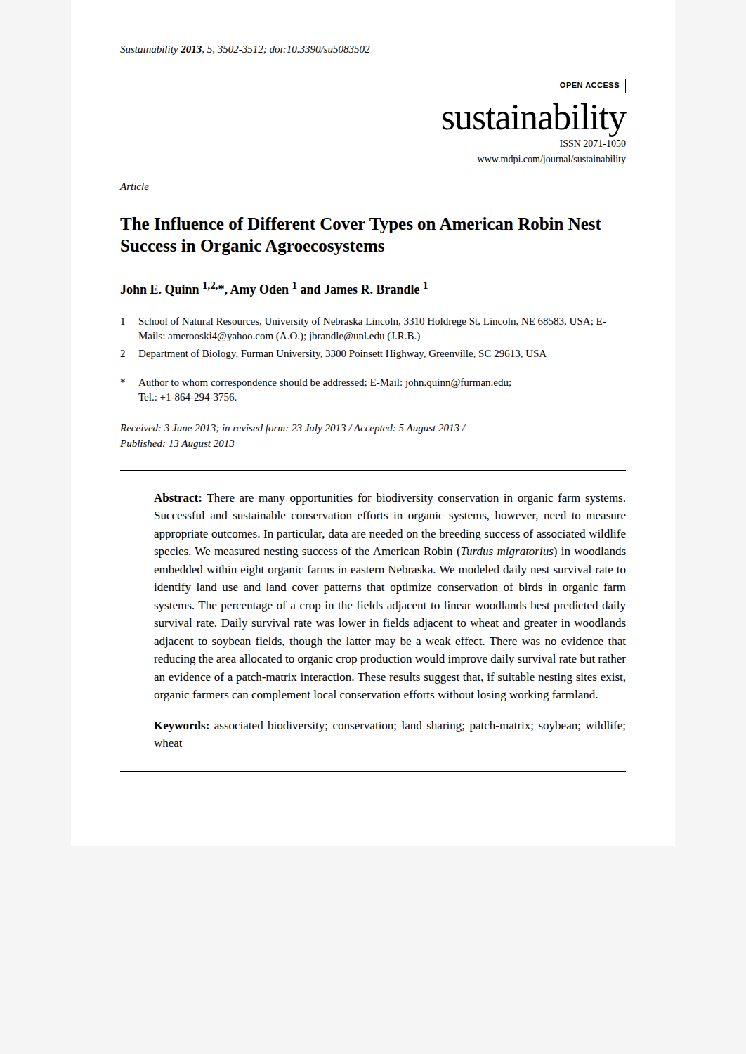Sustainability 2013, 5, 3502-3512; doi:10.3390/su5083502
OPEN ACCESS
sustainability
ISSN 2071-1050
www.mdpi.com/journal/sustainability
Article
The Influence of Different Cover Types on American Robin Nest Success in Organic Agroecosystems
John E. Quinn 1,2,*, Amy Oden 1 and James R. Brandle 1
1 School of Natural Resources, University of Nebraska Lincoln, 3310 Holdrege St, Lincoln, NE 68583, USA; E-Mails: amerooski4@yahoo.com (A.O.); jbrandle@unl.edu (J.R.B.)
2 Department of Biology, Furman University, 3300 Poinsett Highway, Greenville, SC 29613, USA
*Author to whom correspondence should be addressed; E-Mail: john.quinn@furman.edu;
Tel.: +1-864-294-3756.
Received: 3 June 2013; in revised form: 23 July 2013 / Accepted: 5 August 2013 /
Published: 13 August 2013
Abstract: There are many opportunities for biodiversity conservation in organic farm systems. Successful and sustainable conservation efforts in organic systems, however, need to measure appropriate outcomes. In particular, data are needed on the breeding success of associated wildlife species. We measured nesting success of the American Robin (Turdus migratorius) in woodlands embedded within eight organic farms in eastern Nebraska. We modeled daily nest survival rate to identify land use and land cover patterns that optimize conservation of birds in organic farm systems. The percentage of a crop in the fields adjacent to linear woodlands best predicted daily survival rate. Daily survival rate was lower in fields adjacent to wheat and greater in woodlands adjacent to soybean fields, though the latter may be a weak effect. There was no evidence that reducing the area allocated to organic crop production would improve daily survival rate but rather an evidence of a patch-matrix interaction. These results suggest that, if suitable nesting sites exist, organic farmers can complement local conservation efforts without losing working farmland.
Keywords: associated biodiversity; conservation; land sharing; patch-matrix; soybean; wildlife; wheat